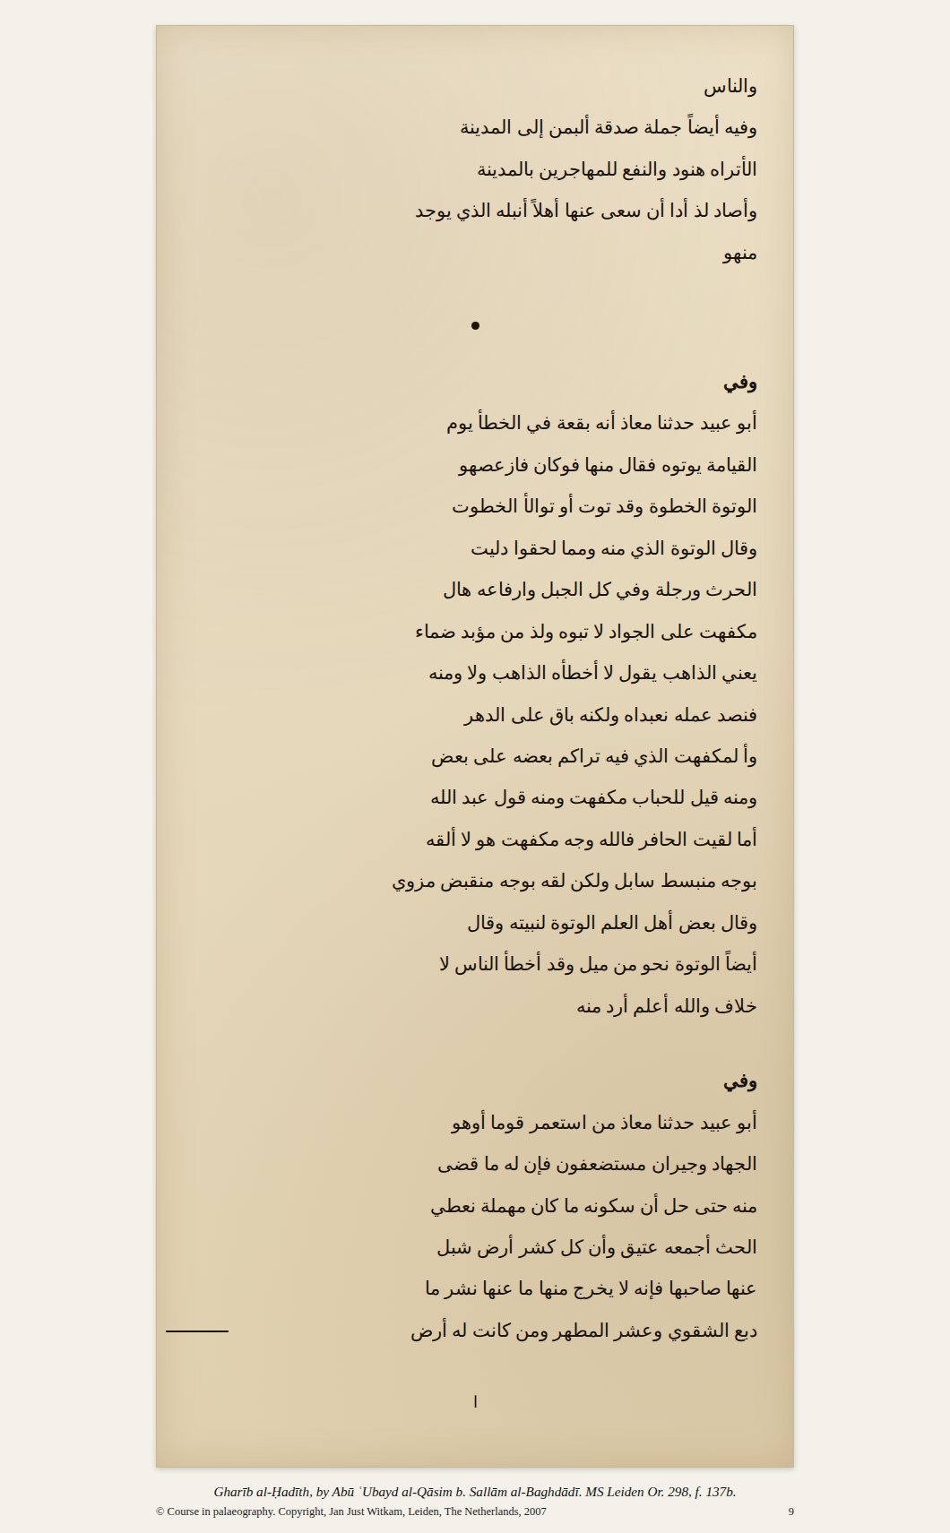والناس
وفيه أيضاً جملة صدقة ألبمن إلى المدينة
الأتراه هنود والنفع للمهاجرين بالمدينة
وأصاد لذ أدا أن سعى عنها أهلاً أنبله الذي يوجد
منهو
وفي
أبو عبيد حدثنا معاذ أنه بقعة في الخطأ يوم
القيامة يوتوه فقال منها فوكان فازعصهو
الوتوة الخطوة وقد توت أو توالأ الخطوت
وقال الوتوة الذي منه ومما لحقوا دليت
الحرث ورجلة وفي كل الجبل وارفاعه هال
مكفهت على الجواد لا تبوه ولذ من مؤبد ضماء
يعني الذاهب يقول لا أخطأه الذاهب ولا ومنه
فنصد عمله نعبداه ولكنه باق على الدهر
وأ لمكفهت الذي فيه تراكم بعضه على بعض
ومنه قيل للحباب مكفهت ومنه قول عبد الله
أما لقيت الحافر فالله وجه مكفهت هو لا ألقه
بوجه منبسط سابل ولكن لقه بوجه منقبض مزوي
وقال بعض أهل العلم الوتوة لنبيته وقال
أيضاً الوتوة نحو من ميل وقد أخطأ الناس لا
خلاف والله أعلم أرد منه
وفي
أبو عبيد حدثنا معاذ من استعمر قوما أوهو
الجهاد وجيران مستضعفون فإن له ما قضى
منه حتى حل أن سكونه ما كان مهملة نعطي
الحث أجمعه عتيق وأن كل كشر أرض شبل
عنها صاحبها فإنه لا يخرج منها ما عنها نشر ما
دبع الشقوي وعشر المطهر ومن كانت له أرض
ا
Gharīb al-Ḥadīth, by Abū ʿUbayd al-Qāsim b. Sallām al-Baghdādī. MS Leiden Or. 298, f. 137b.
© Course in palaeography. Copyright, Jan Just Witkam, Leiden, The Netherlands, 2007
9